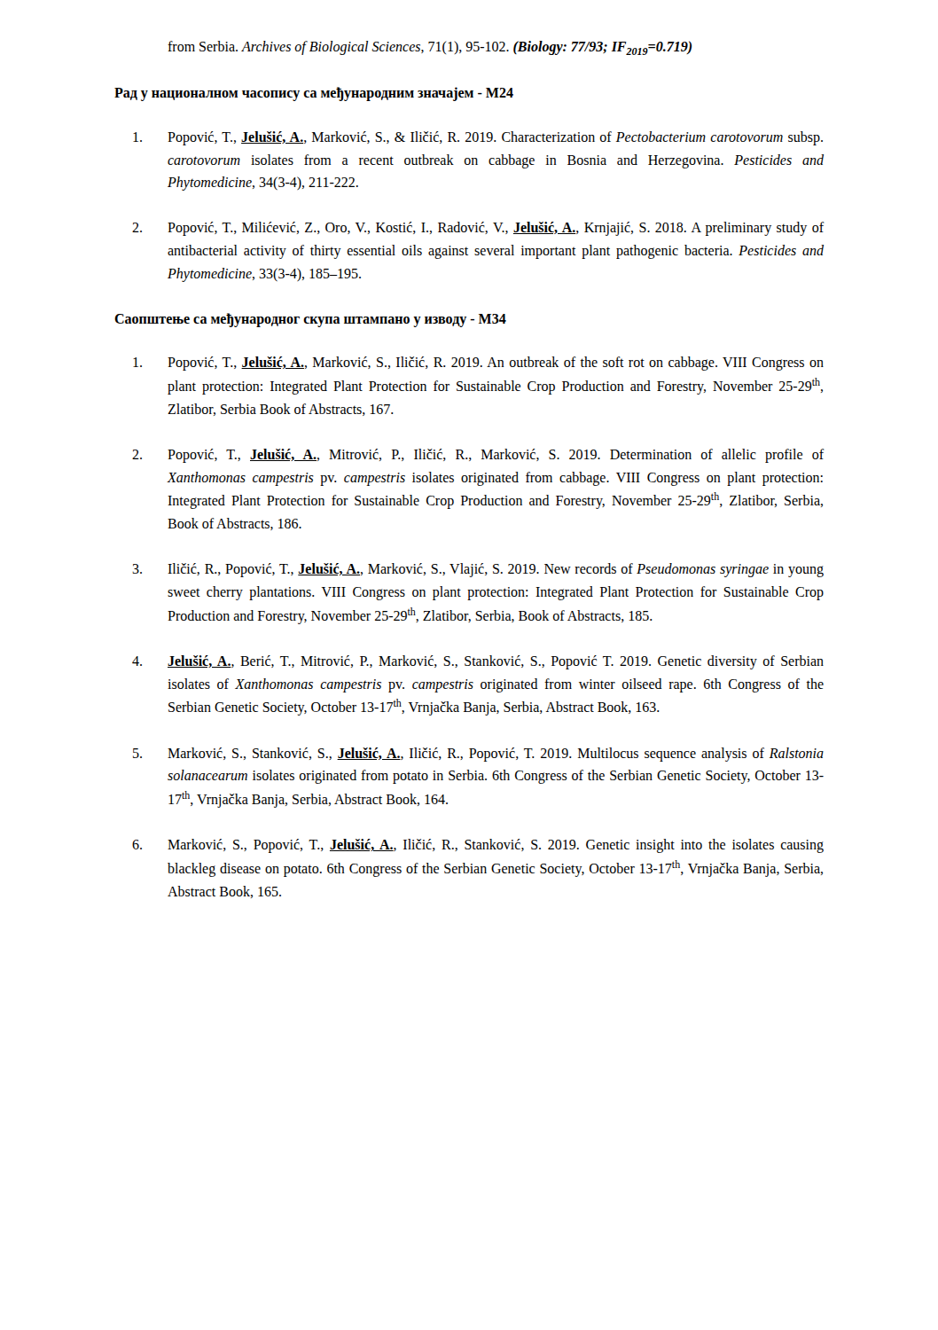from Serbia. Archives of Biological Sciences, 71(1), 95-102. (Biology: 77/93; IF2019=0.719)
Рад у националном часопису са међународним значајем - M24
Popović, T., Jelušić, A., Marković, S., & Iličić, R. 2019. Characterization of Pectobacterium carotovorum subsp. carotovorum isolates from a recent outbreak on cabbage in Bosnia and Herzegovina. Pesticides and Phytomedicine, 34(3-4), 211-222.
Popović, T., Milićević, Z., Oro, V., Kostić, I., Radović, V., Jelušić, A., Krnjajić, S. 2018. A preliminary study of antibacterial activity of thirty essential oils against several important plant pathogenic bacteria. Pesticides and Phytomedicine, 33(3-4), 185–195.
Саопштење са међународног скупа штампано у изводу - M34
Popović, T., Jelušić, A., Marković, S., Iličić, R. 2019. An outbreak of the soft rot on cabbage. VIII Congress on plant protection: Integrated Plant Protection for Sustainable Crop Production and Forestry, November 25-29th, Zlatibor, Serbia Book of Abstracts, 167.
Popović, T., Jelušić, A., Mitrović, P., Iličić, R., Marković, S. 2019. Determination of allelic profile of Xanthomonas campestris pv. campestris isolates originated from cabbage. VIII Congress on plant protection: Integrated Plant Protection for Sustainable Crop Production and Forestry, November 25-29th, Zlatibor, Serbia, Book of Abstracts, 186.
Iličić, R., Popović, T., Jelušić, A., Marković, S., Vlajić, S. 2019. New records of Pseudomonas syringae in young sweet cherry plantations. VIII Congress on plant protection: Integrated Plant Protection for Sustainable Crop Production and Forestry, November 25-29th, Zlatibor, Serbia, Book of Abstracts, 185.
Jelušić, A., Berić, T., Mitrović, P., Marković, S., Stanković, S., Popović T. 2019. Genetic diversity of Serbian isolates of Xanthomonas campestris pv. campestris originated from winter oilseed rape. 6th Congress of the Serbian Genetic Society, October 13-17th, Vrnjačka Banja, Serbia, Abstract Book, 163.
Marković, S., Stanković, S., Jelušić, A., Iličić, R., Popović, T. 2019. Multilocus sequence analysis of Ralstonia solanacearum isolates originated from potato in Serbia. 6th Congress of the Serbian Genetic Society, October 13-17th, Vrnjačka Banja, Serbia, Abstract Book, 164.
Marković, S., Popović, T., Jelušić, A., Iličić, R., Stanković, S. 2019. Genetic insight into the isolates causing blackleg disease on potato. 6th Congress of the Serbian Genetic Society, October 13-17th, Vrnjačka Banja, Serbia, Abstract Book, 165.